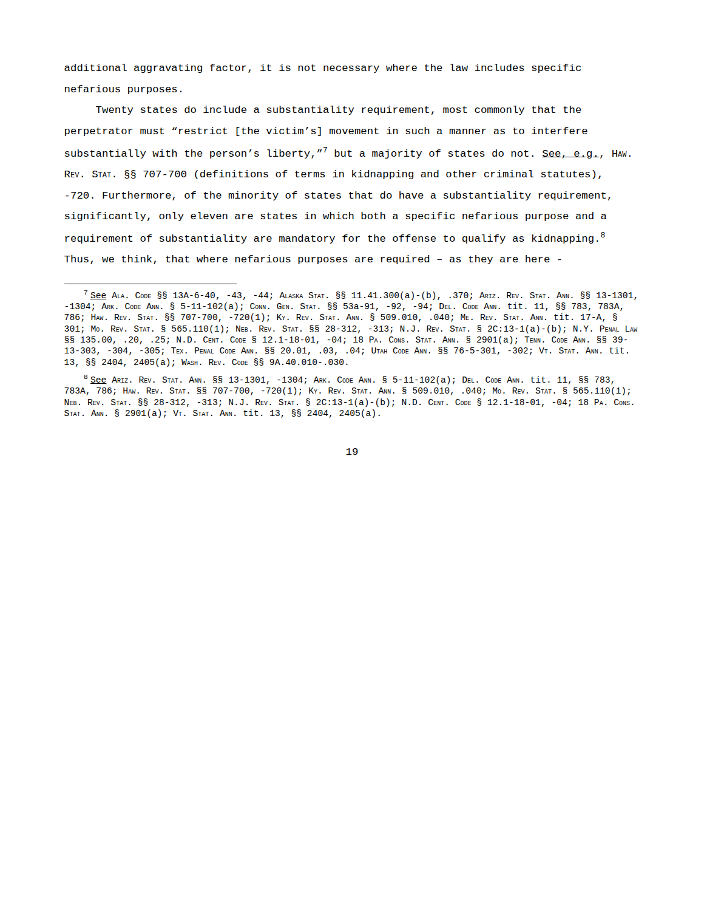additional aggravating factor, it is not necessary where the law includes specific nefarious purposes.
Twenty states do include a substantiality requirement, most commonly that the perpetrator must “restrict [the victim’s] movement in such a manner as to interfere substantially with the person’s liberty,”7 but a majority of states do not. See, e.g., Haw. Rev. Stat. §§ 707-700 (definitions of terms in kidnapping and other criminal statutes), -720. Furthermore, of the minority of states that do have a substantiality requirement, significantly, only eleven are states in which both a specific nefarious purpose and a requirement of substantiality are mandatory for the offense to qualify as kidnapping.8 Thus, we think, that where nefarious purposes are required – as they are here -
7 See Ala. Code §§ 13A-6-40, -43, -44; Alaska Stat. §§ 11.41.300(a)-(b), .370; Ariz. Rev. Stat. Ann. §§ 13-1301, -1304; Ark. Code Ann. § 5-11-102(a); Conn. Gen. Stat. §§ 53a-91, -92, -94; Del. Code Ann. tit. 11, §§ 783, 783A, 786; Haw. Rev. Stat. §§ 707-700, -720(1); Ky. Rev. Stat. Ann. § 509.010, .040; Me. Rev. Stat. Ann. tit. 17-A, § 301; Mo. Rev. Stat. § 565.110(1); Neb. Rev. Stat. §§ 28-312, -313; N.J. Rev. Stat. § 2C:13-1(a)-(b); N.Y. Penal Law §§ 135.00, .20, .25; N.D. Cent. Code § 12.1-18-01, -04; 18 Pa. Cons. Stat. Ann. § 2901(a); Tenn. Code Ann. §§ 39-13-303, -304, -305; Tex. Penal Code Ann. §§ 20.01, .03, .04; Utah Code Ann. §§ 76-5-301, -302; Vt. Stat. Ann. tit. 13, §§ 2404, 2405(a); Wash. Rev. Code §§ 9A.40.010-.030.
8 See Ariz. Rev. Stat. Ann. §§ 13-1301, -1304; Ark. Code Ann. § 5-11-102(a); Del. Code Ann. tit. 11, §§ 783, 783A, 786; Haw. Rev. Stat. §§ 707-700, -720(1); Ky. Rev. Stat. Ann. § 509.010, .040; Mo. Rev. Stat. § 565.110(1); Neb. Rev. Stat. §§ 28-312, -313; N.J. Rev. Stat. § 2C:13-1(a)-(b); N.D. Cent. Code § 12.1-18-01, -04; 18 Pa. Cons. Stat. Ann. § 2901(a); Vt. Stat. Ann. tit. 13, §§ 2404, 2405(a).
19